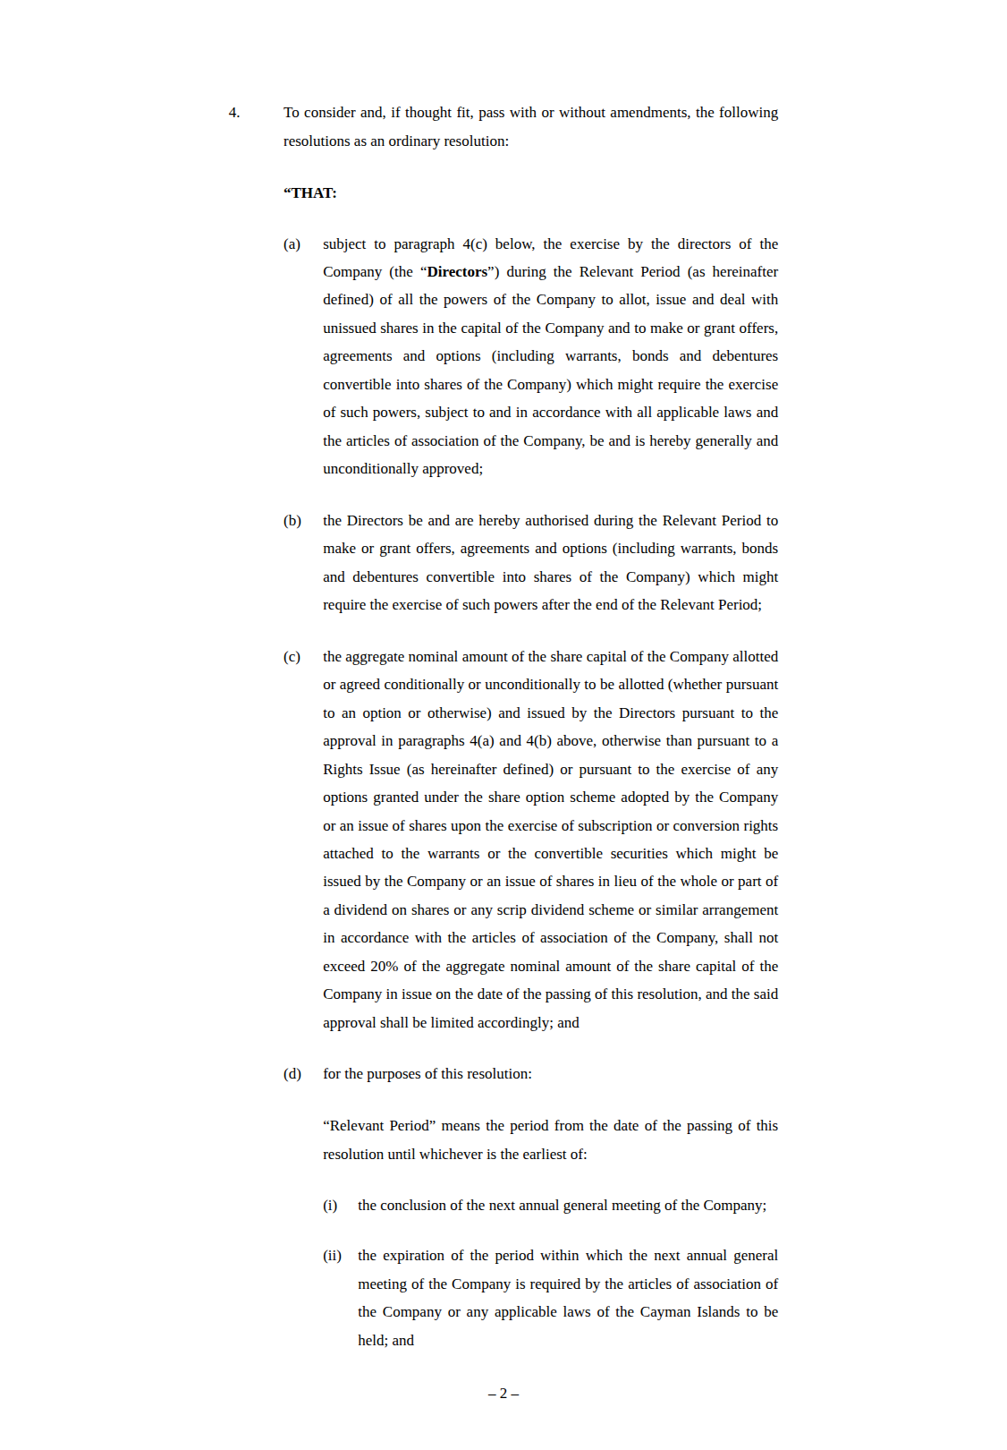4.
To consider and, if thought fit, pass with or without amendments, the following resolutions as an ordinary resolution:
“THAT:
(a)
subject to paragraph 4(c) below, the exercise by the directors of the Company (the “Directors”) during the Relevant Period (as hereinafter defined) of all the powers of the Company to allot, issue and deal with unissued shares in the capital of the Company and to make or grant offers, agreements and options (including warrants, bonds and debentures convertible into shares of the Company) which might require the exercise of such powers, subject to and in accordance with all applicable laws and the articles of association of the Company, be and is hereby generally and unconditionally approved;
(b)
the Directors be and are hereby authorised during the Relevant Period to make or grant offers, agreements and options (including warrants, bonds and debentures convertible into shares of the Company) which might require the exercise of such powers after the end of the Relevant Period;
(c)
the aggregate nominal amount of the share capital of the Company allotted or agreed conditionally or unconditionally to be allotted (whether pursuant to an option or otherwise) and issued by the Directors pursuant to the approval in paragraphs 4(a) and 4(b) above, otherwise than pursuant to a Rights Issue (as hereinafter defined) or pursuant to the exercise of any options granted under the share option scheme adopted by the Company or an issue of shares upon the exercise of subscription or conversion rights attached to the warrants or the convertible securities which might be issued by the Company or an issue of shares in lieu of the whole or part of a dividend on shares or any scrip dividend scheme or similar arrangement in accordance with the articles of association of the Company, shall not exceed 20% of the aggregate nominal amount of the share capital of the Company in issue on the date of the passing of this resolution, and the said approval shall be limited accordingly; and
(d)
for the purposes of this resolution:
“Relevant Period” means the period from the date of the passing of this resolution until whichever is the earliest of:
(i)
the conclusion of the next annual general meeting of the Company;
(ii)
the expiration of the period within which the next annual general meeting of the Company is required by the articles of association of the Company or any applicable laws of the Cayman Islands to be held; and
– 2 –